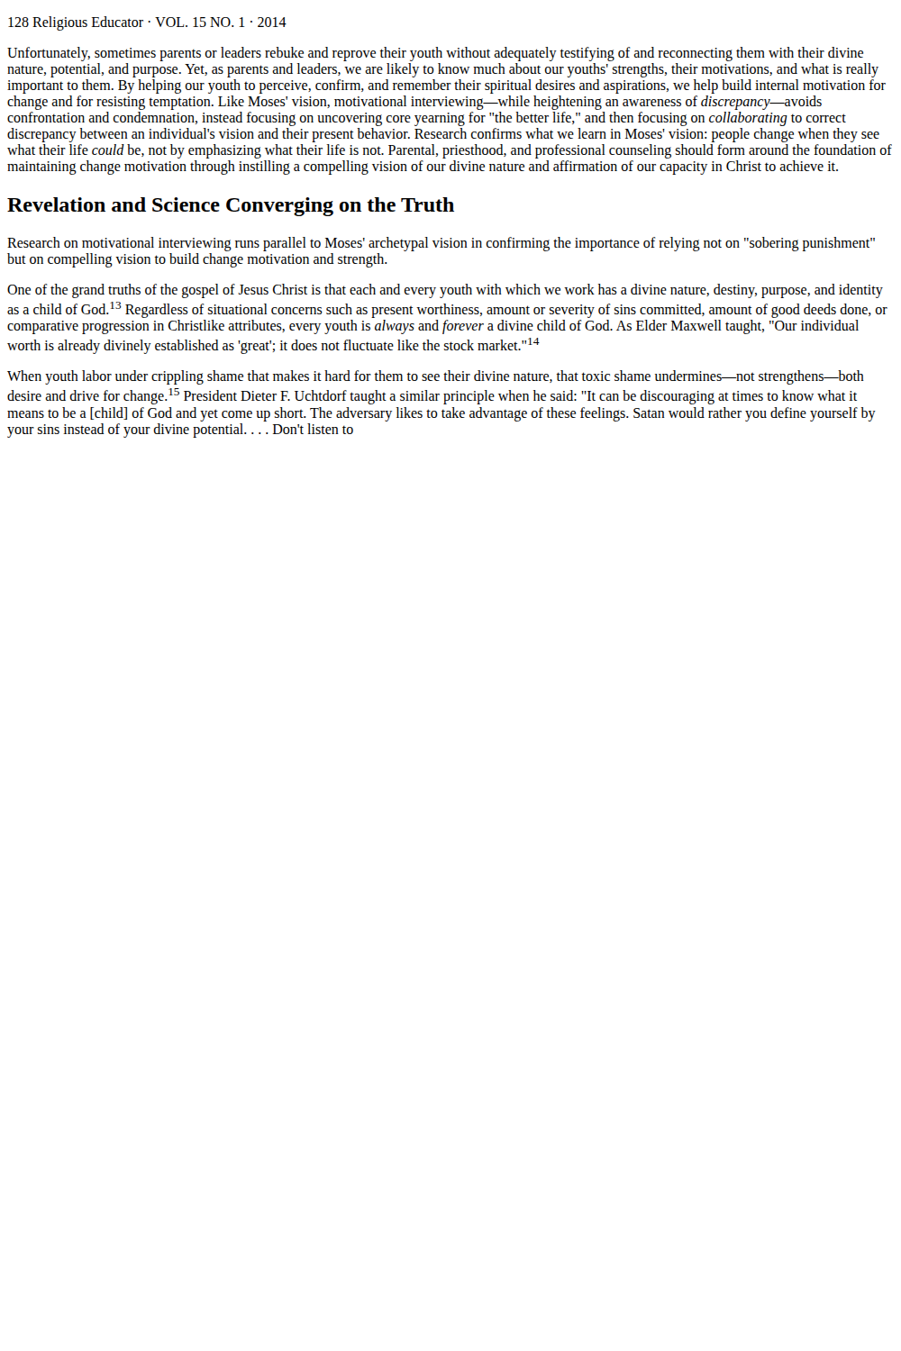128 Religious Educator · VOL. 15 NO. 1 · 2014
Unfortunately, sometimes parents or leaders rebuke and reprove their youth without adequately testifying of and reconnecting them with their divine nature, potential, and purpose. Yet, as parents and leaders, we are likely to know much about our youths' strengths, their motivations, and what is really important to them. By helping our youth to perceive, confirm, and remember their spiritual desires and aspirations, we help build internal motivation for change and for resisting temptation. Like Moses' vision, motivational interviewing—while heightening an awareness of discrepancy—avoids confrontation and condemnation, instead focusing on uncovering core yearning for "the better life," and then focusing on collaborating to correct discrepancy between an individual's vision and their present behavior. Research confirms what we learn in Moses' vision: people change when they see what their life could be, not by emphasizing what their life is not. Parental, priesthood, and professional counseling should form around the foundation of maintaining change motivation through instilling a compelling vision of our divine nature and affirmation of our capacity in Christ to achieve it.
Revelation and Science Converging on the Truth
Research on motivational interviewing runs parallel to Moses' archetypal vision in confirming the importance of relying not on "sobering punishment" but on compelling vision to build change motivation and strength.
One of the grand truths of the gospel of Jesus Christ is that each and every youth with which we work has a divine nature, destiny, purpose, and identity as a child of God.13 Regardless of situational concerns such as present worthiness, amount or severity of sins committed, amount of good deeds done, or comparative progression in Christlike attributes, every youth is always and forever a divine child of God. As Elder Maxwell taught, "Our individual worth is already divinely established as 'great'; it does not fluctuate like the stock market."14
When youth labor under crippling shame that makes it hard for them to see their divine nature, that toxic shame undermines—not strengthens—both desire and drive for change.15 President Dieter F. Uchtdorf taught a similar principle when he said: "It can be discouraging at times to know what it means to be a [child] of God and yet come up short. The adversary likes to take advantage of these feelings. Satan would rather you define yourself by your sins instead of your divine potential. . . . Don't listen to